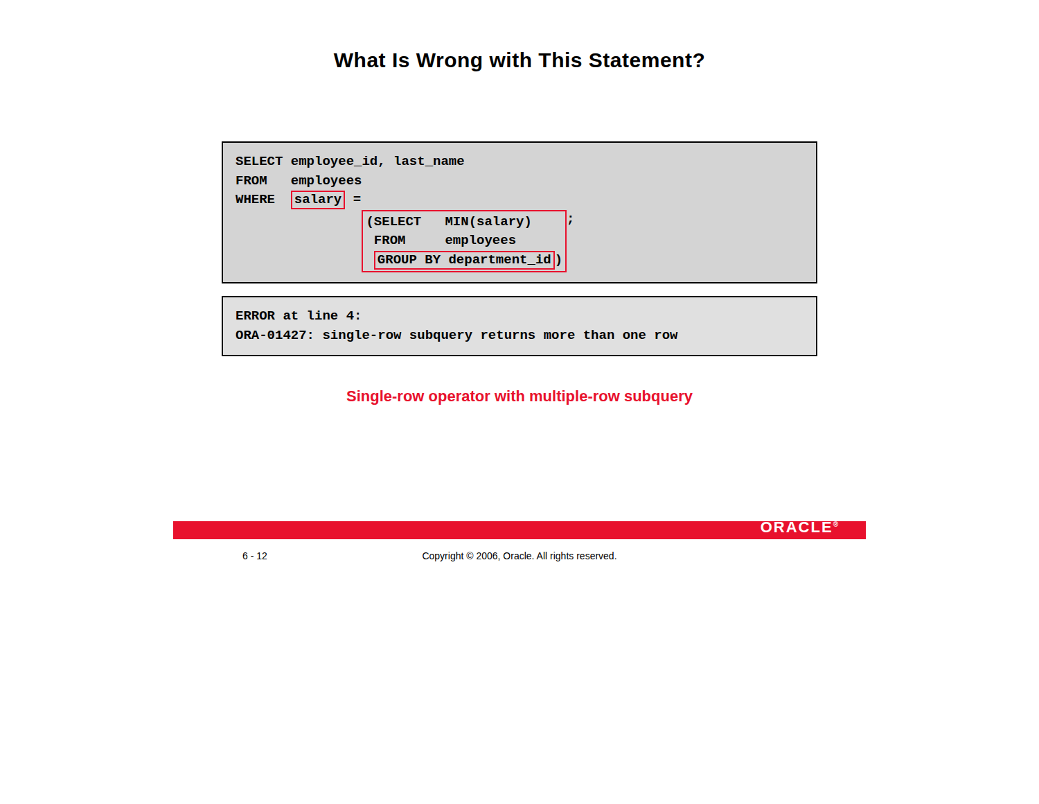What Is Wrong with This Statement?
SELECT employee_id, last_name FROM employees WHERE salary = (SELECT MIN(salary) FROM employees GROUP BY department_id);
ERROR at line 4: ORA-01427: single-row subquery returns more than one row
Single-row operator with multiple-row subquery
ORACLE®
6 - 12
Copyright © 2006, Oracle. All rights reserved.